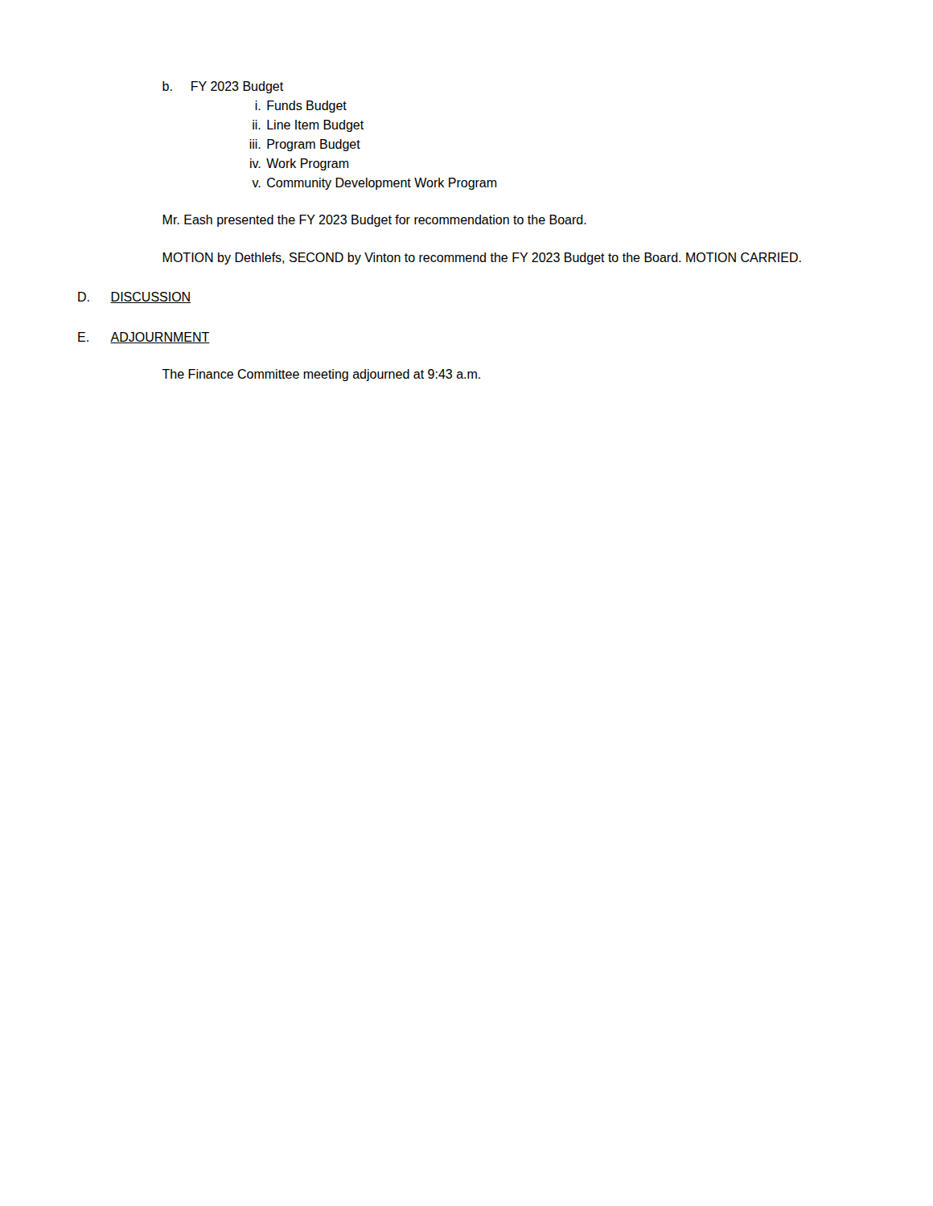b. FY 2023 Budget
i. Funds Budget
ii. Line Item Budget
iii. Program Budget
iv. Work Program
v. Community Development Work Program
Mr. Eash presented the FY 2023 Budget for recommendation to the Board.
MOTION by Dethlefs, SECOND by Vinton to recommend the FY 2023 Budget to the Board. MOTION CARRIED.
D. DISCUSSION
E. ADJOURNMENT
The Finance Committee meeting adjourned at 9:43 a.m.